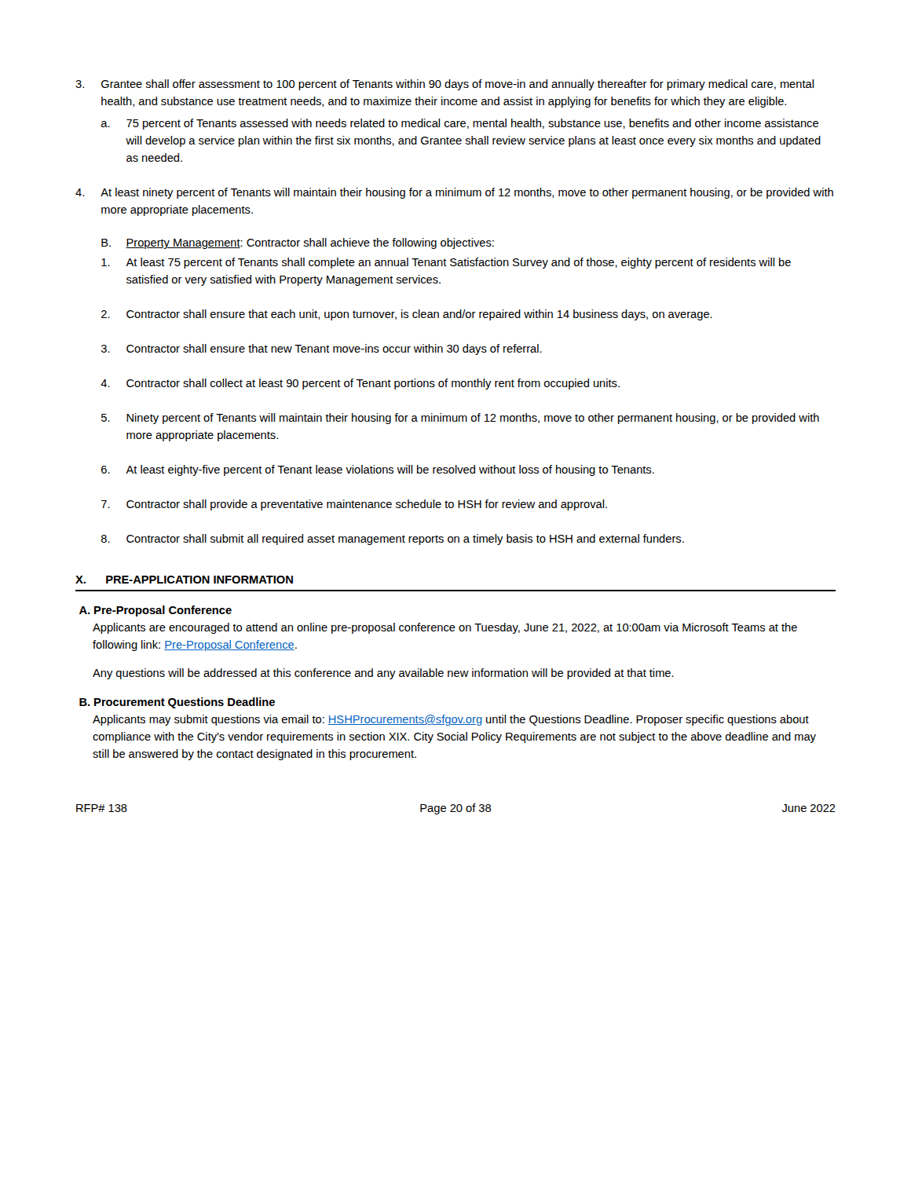3. Grantee shall offer assessment to 100 percent of Tenants within 90 days of move-in and annually thereafter for primary medical care, mental health, and substance use treatment needs, and to maximize their income and assist in applying for benefits for which they are eligible.
a. 75 percent of Tenants assessed with needs related to medical care, mental health, substance use, benefits and other income assistance will develop a service plan within the first six months, and Grantee shall review service plans at least once every six months and updated as needed.
4. At least ninety percent of Tenants will maintain their housing for a minimum of 12 months, move to other permanent housing, or be provided with more appropriate placements.
B. Property Management: Contractor shall achieve the following objectives:
1. At least 75 percent of Tenants shall complete an annual Tenant Satisfaction Survey and of those, eighty percent of residents will be satisfied or very satisfied with Property Management services.
2. Contractor shall ensure that each unit, upon turnover, is clean and/or repaired within 14 business days, on average.
3. Contractor shall ensure that new Tenant move-ins occur within 30 days of referral.
4. Contractor shall collect at least 90 percent of Tenant portions of monthly rent from occupied units.
5. Ninety percent of Tenants will maintain their housing for a minimum of 12 months, move to other permanent housing, or be provided with more appropriate placements.
6. At least eighty-five percent of Tenant lease violations will be resolved without loss of housing to Tenants.
7. Contractor shall provide a preventative maintenance schedule to HSH for review and approval.
8. Contractor shall submit all required asset management reports on a timely basis to HSH and external funders.
X. PRE-APPLICATION INFORMATION
A. Pre-Proposal Conference
Applicants are encouraged to attend an online pre-proposal conference on Tuesday, June 21, 2022, at 10:00am via Microsoft Teams at the following link: Pre-Proposal Conference.
Any questions will be addressed at this conference and any available new information will be provided at that time.
B. Procurement Questions Deadline
Applicants may submit questions via email to: HSHProcurements@sfgov.org until the Questions Deadline. Proposer specific questions about compliance with the City's vendor requirements in section XIX. City Social Policy Requirements are not subject to the above deadline and may still be answered by the contact designated in this procurement.
RFP# 138 Page 20 of 38 June 2022